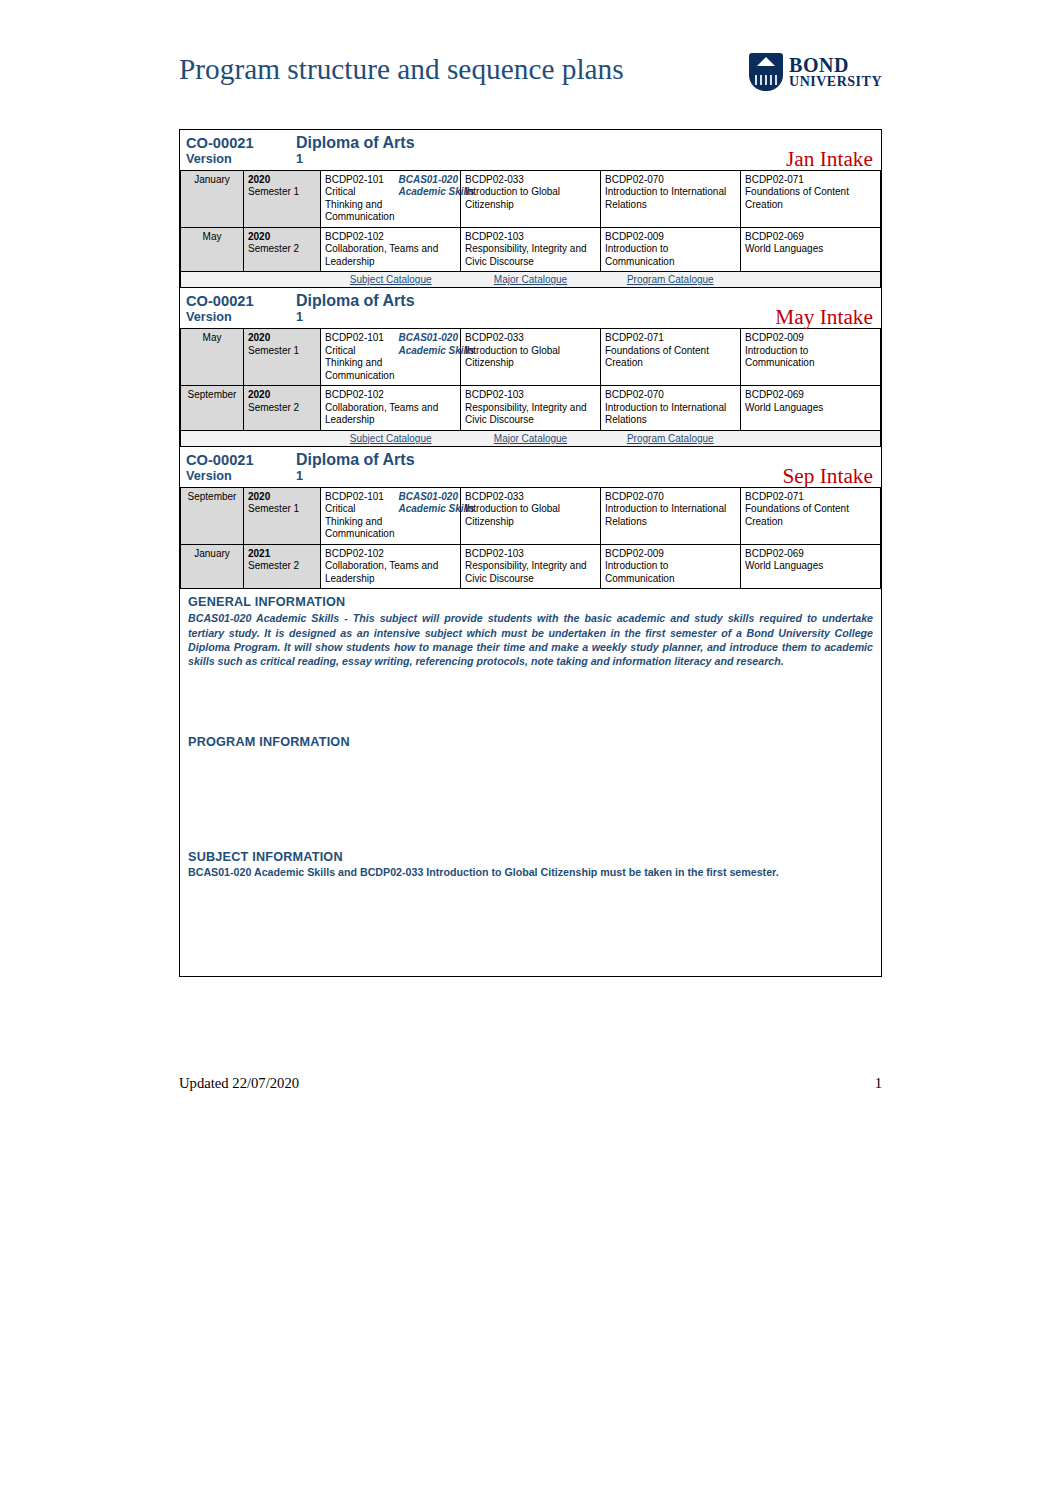Program structure and sequence plans
BOND UNIVERSITY
CO-00021 Diploma of Arts
Version 1 Jan Intake
| January | 2020 Semester 1 | BCDP02-101 Critical Thinking and Communication BCAS01-020 Academic Skills | BCDP02-033 Introduction to Global Citizenship | BCDP02-070 Introduction to International Relations | BCDP02-071 Foundations of Content Creation |
| May | 2020 Semester 2 | BCDP02-102 Collaboration, Teams and Leadership | BCDP02-103 Responsibility, Integrity and Civic Discourse | BCDP02-009 Introduction to Communication | BCDP02-069 World Languages |
Subject Catalogue
Major Catalogue
Program Catalogue
CO-00021 Diploma of Arts
Version 1 May Intake
| May | 2020 Semester 1 | BCDP02-101 Critical Thinking and Communication BCAS01-020 Academic Skills | BCDP02-033 Introduction to Global Citizenship | BCDP02-071 Foundations of Content Creation | BCDP02-009 Introduction to Communication |
| September | 2020 Semester 2 | BCDP02-102 Collaboration, Teams and Leadership | BCDP02-103 Responsibility, Integrity and Civic Discourse | BCDP02-070 Introduction to International Relations | BCDP02-069 World Languages |
Subject Catalogue
Major Catalogue
Program Catalogue
CO-00021 Diploma of Arts
Version 1 Sep Intake
| September | 2020 Semester 1 | BCDP02-101 Critical Thinking and Communication BCAS01-020 Academic Skills | BCDP02-033 Introduction to Global Citizenship | BCDP02-070 Introduction to International Relations | BCDP02-071 Foundations of Content Creation |
| January | 2021 Semester 2 | BCDP02-102 Collaboration, Teams and Leadership | BCDP02-103 Responsibility, Integrity and Civic Discourse | BCDP02-009 Introduction to Communication | BCDP02-069 World Languages |
GENERAL INFORMATION
BCAS01-020 Academic Skills - This subject will provide students with the basic academic and study skills required to undertake tertiary study. It is designed as an intensive subject which must be undertaken in the first semester of a Bond University College Diploma Program. It will show students how to manage their time and make a weekly study planner, and introduce them to academic skills such as critical reading, essay writing, referencing protocols, note taking and information literacy and research.
PROGRAM INFORMATION
SUBJECT INFORMATION
BCAS01-020 Academic Skills and BCDP02-033 Introduction to Global Citizenship must be taken in the first semester.
Updated 22/07/2020 1